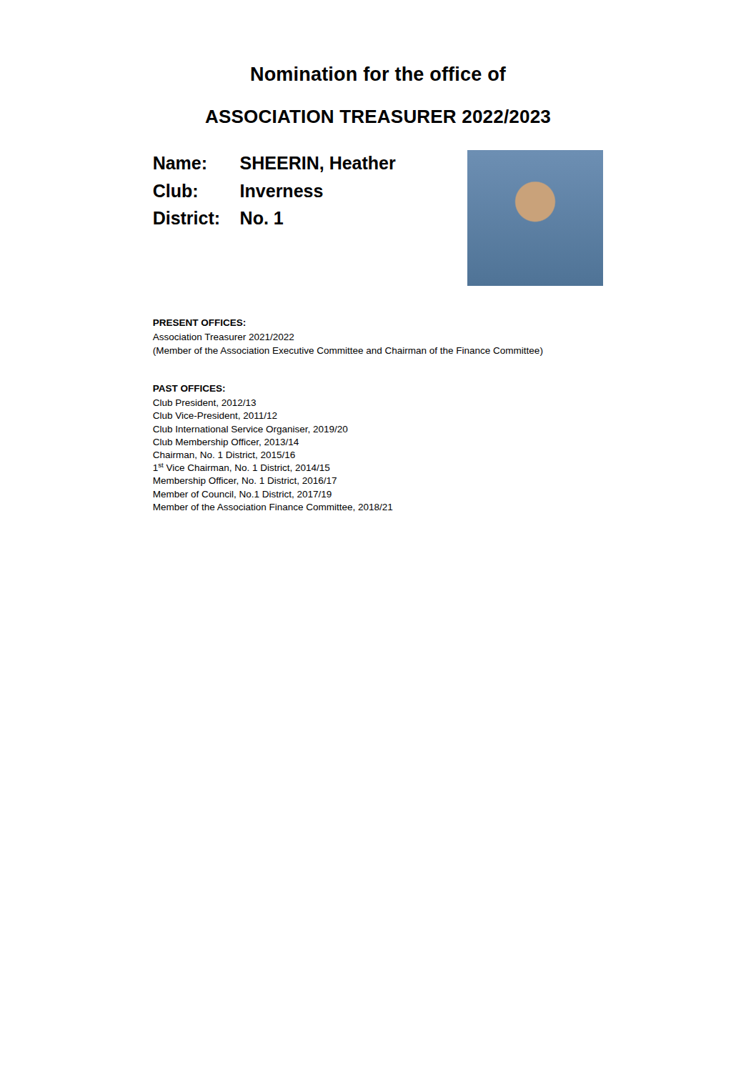Nomination for the office of
ASSOCIATION TREASURER 2022/2023
| Name: | SHEERIN, Heather |
| Club: | Inverness |
| District: | No. 1 |
PRESENT OFFICES:
Association Treasurer 2021/2022
(Member of the Association Executive Committee and Chairman of the Finance Committee)
PAST OFFICES:
Club President, 2012/13
Club Vice-President, 2011/12
Club International Service Organiser, 2019/20
Club Membership Officer, 2013/14
Chairman, No. 1 District, 2015/16
1st Vice Chairman, No. 1 District, 2014/15
Membership Officer, No. 1 District, 2016/17
Member of Council, No.1 District, 2017/19
Member of the Association Finance Committee, 2018/21